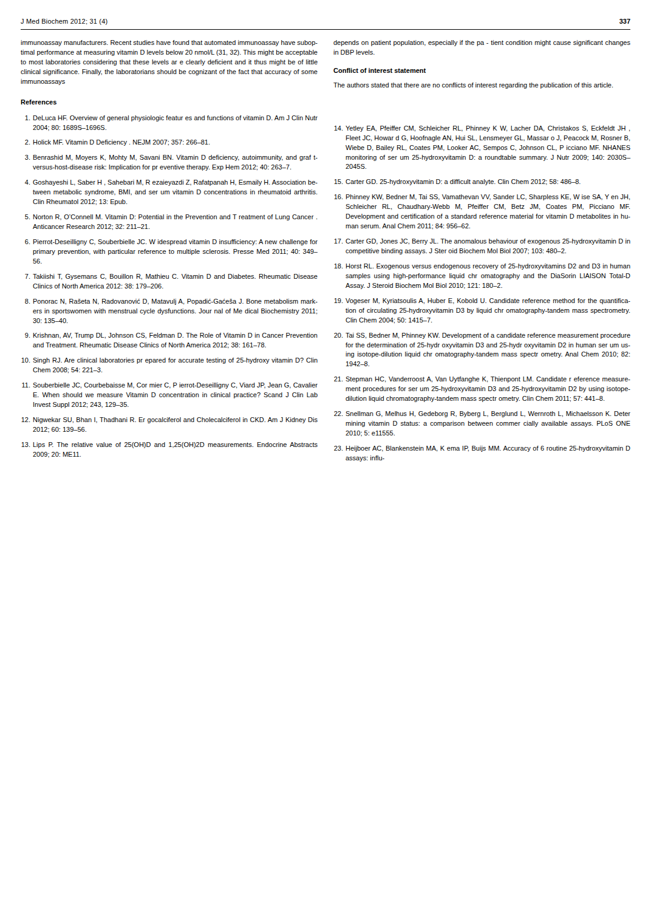J Med Biochem 2012; 31 (4) 337
immunoassay manufacturers. Recent studies have found that automated immunoassay have suboptimal performance at measuring vitamin D levels below 20 nmol/L (31, 32). This might be acceptable to most laboratories considering that these levels ar e clearly deficient and it thus might be of little clinical significance. Finally, the laboratorians should be cognizant of the fact that accuracy of some immunoassays
References
DeLuca HF. Overview of general physiologic featur es and functions of vitamin D. Am J Clin Nutr 2004; 80: 1689S–1696S.
Holick MF. Vitamin D Deficiency . NEJM 2007; 357: 266–81.
Benrashid M, Moyers K, Mohty M, Savani BN. Vitamin D deficiency, autoimmunity, and graf t-versus-host-disease risk: Implication for pr eventive therapy. Exp Hem 2012; 40: 263–7.
Goshayeshi L, Saber H , Sahebari M, R ezaieyazdi Z, Rafatpanah H, Esmaily H. Association between metabolic syndrome, BMI, and ser um vitamin D concentrations in rheumatoid arthritis. Clin Rheumatol 2012; 13: Epub.
Norton R, O’Connell M. Vitamin D: Potential in the Prevention and T reatment of Lung Cancer . Anticancer Research 2012; 32: 211–21.
Pierrot-Deseilligny C, Souberbielle JC. W idespread vitamin D insufficiency: A new challenge for primary prevention, with particular reference to multiple sclerosis. Presse Med 2011; 40: 349–56.
Takiishi T, Gysemans C, Bouillon R, Mathieu C. Vitamin D and Diabetes. Rheumatic Disease Clinics of North America 2012: 38: 179–206.
Ponorac N, Rašeta N, Radovanović D, Matavulj A, Popadić-Gaćeša J. Bone metabolism markers in sportswomen with menstrual cycle dysfunctions. Jour nal of Me dical Biochemistry 2011; 30: 135–40.
Krishnan, AV, Trump DL, Johnson CS, Feldman D. The Role of Vitamin D in Cancer Prevention and Treatment. Rheumatic Disease Clinics of North America 2012; 38: 161–78.
Singh RJ. Are clinical laboratories pr epared for accurate testing of 25-hydroxy vitamin D? Clin Chem 2008; 54: 221–3.
Souberbielle JC, Courbebaisse M, Cor mier C, P ierrot-Deseilligny C, Viard JP, Jean G, Cavalier E. When should we measure Vitamin D concentration in clinical practice? Scand J Clin Lab Invest Suppl 2012; 243, 129–35.
Nigwekar SU, Bhan I, Thadhani R. Er gocalciferol and Cholecalciferol in CKD. Am J Kidney Dis 2012; 60: 139–56.
Lips P. The relative value of 25(OH)D and 1,25(OH)2D measurements. Endocrine Abstracts 2009; 20: ME11.
depends on patient population, especially if the pa - tient condition might cause significant changes in DBP levels.
Conflict of interest statement
The authors stated that there are no conflicts of interest regarding the publication of this article.
Yetley EA, Pfeiffer CM, Schleicher RL, Phinney K W, Lacher DA, Christakos S, Eckfeldt JH , Fleet JC, Howar d G, Hoofnagle AN, Hui SL, Lensmeyer GL, Massar o J, Peacock M, Rosner B, Wiebe D, Bailey RL, Coates PM, Looker AC, Sempos C, Johnson CL, P icciano MF. NHANES monitoring of ser um 25-hydroxyvitamin D: a roundtable summary. J Nutr 2009; 140: 2030S–2045S.
Carter GD. 25-hydroxyvitamin D: a difficult analyte. Clin Chem 2012; 58: 486–8.
Phinney KW, Bedner M, Tai SS, Vamathevan VV, Sander LC, Sharpless KE, W ise SA, Y en JH, Schleicher RL, Chaudhary-Webb M, Pfeiffer CM, Betz JM, Coates PM, Picciano MF. Development and certification of a standard reference material for vitamin D metabolites in human serum. Anal Chem 2011; 84: 956–62.
Carter GD, Jones JC, Berry JL. The anomalous behaviour of exogenous 25-hydroxyvitamin D in competitive binding assays. J Ster oid Biochem Mol Biol 2007; 103: 480–2.
Horst RL. Exogenous versus endogenous recovery of 25-hydroxyvitamins D2 and D3 in human samples using high-performance liquid chr omatography and the DiaSorin LIAISON Total-D Assay. J Steroid Biochem Mol Biol 2010; 121: 180–2.
Vogeser M, Kyriatsoulis A, Huber E, Kobold U. Candidate reference method for the quantification of circulating 25-hydroxyvitamin D3 by liquid chr omatography-tandem mass spectrometry. Clin Chem 2004; 50: 1415–7.
Tai SS, Bedner M, Phinney KW. Development of a candidate reference measurement procedure for the determination of 25-hydr oxyvitamin D3 and 25-hydr oxyvitamin D2 in human ser um using isotope-dilution liquid chr omatography-tandem mass spectr ometry. Anal Chem 2010; 82: 1942–8.
Stepman HC, Vanderroost A, Van Uytfanghe K, Thienpont LM. Candidate r eference measurement procedures for ser um 25-hydroxyvitamin D3 and 25-hydroxyvitamin D2 by using isotope-dilution liquid chromatography-tandem mass spectr ometry. Clin Chem 2011; 57: 441–8.
Snellman G, Melhus H, Gedeborg R, Byberg L, Berglund L, Wernroth L, Michaelsson K. Deter mining vitamin D status: a comparison between commer cially available assays. PLoS ONE 2010; 5: e11555.
Heijboer AC, Blankenstein MA, K ema IP, Buijs MM. Accuracy of 6 routine 25-hydroxyvitamin D assays: influ-